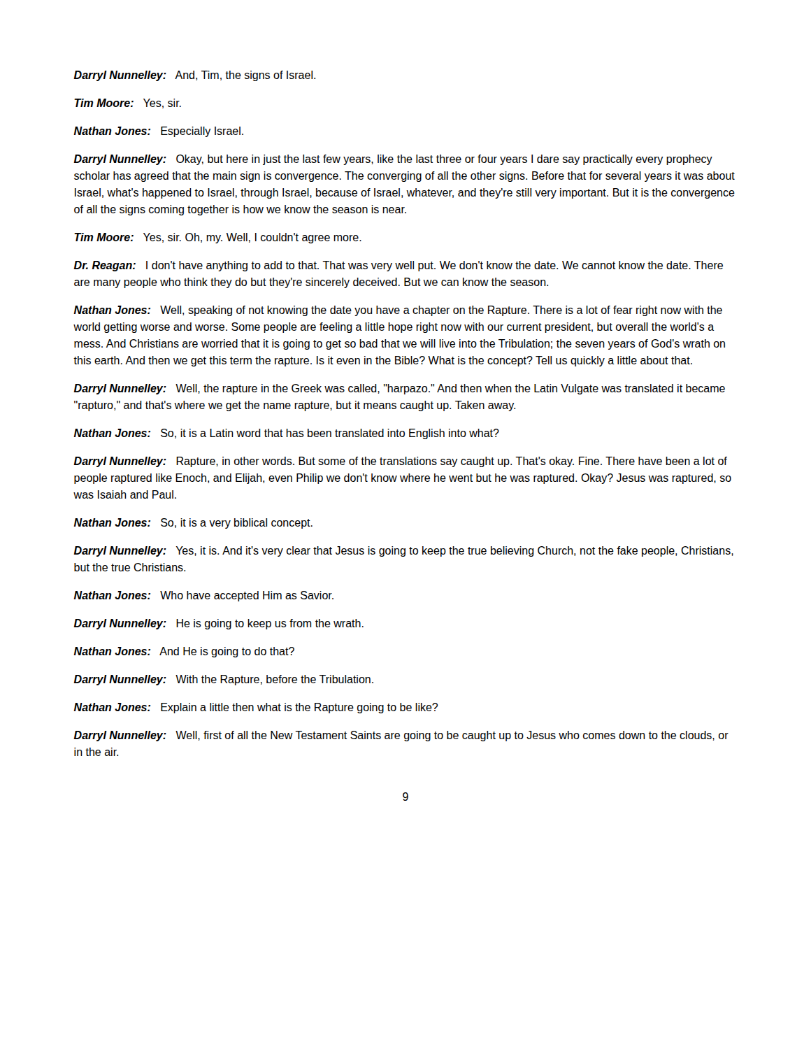Darryl Nunnelley: And, Tim, the signs of Israel.
Tim Moore: Yes, sir.
Nathan Jones: Especially Israel.
Darryl Nunnelley: Okay, but here in just the last few years, like the last three or four years I dare say practically every prophecy scholar has agreed that the main sign is convergence. The converging of all the other signs. Before that for several years it was about Israel, what's happened to Israel, through Israel, because of Israel, whatever, and they're still very important. But it is the convergence of all the signs coming together is how we know the season is near.
Tim Moore: Yes, sir. Oh, my. Well, I couldn't agree more.
Dr. Reagan: I don't have anything to add to that. That was very well put. We don't know the date. We cannot know the date. There are many people who think they do but they're sincerely deceived. But we can know the season.
Nathan Jones: Well, speaking of not knowing the date you have a chapter on the Rapture. There is a lot of fear right now with the world getting worse and worse. Some people are feeling a little hope right now with our current president, but overall the world's a mess. And Christians are worried that it is going to get so bad that we will live into the Tribulation; the seven years of God's wrath on this earth. And then we get this term the rapture. Is it even in the Bible? What is the concept? Tell us quickly a little about that.
Darryl Nunnelley: Well, the rapture in the Greek was called, "harpazo." And then when the Latin Vulgate was translated it became "rapturo," and that's where we get the name rapture, but it means caught up. Taken away.
Nathan Jones: So, it is a Latin word that has been translated into English into what?
Darryl Nunnelley: Rapture, in other words. But some of the translations say caught up. That's okay. Fine. There have been a lot of people raptured like Enoch, and Elijah, even Philip we don't know where he went but he was raptured. Okay? Jesus was raptured, so was Isaiah and Paul.
Nathan Jones: So, it is a very biblical concept.
Darryl Nunnelley: Yes, it is. And it's very clear that Jesus is going to keep the true believing Church, not the fake people, Christians, but the true Christians.
Nathan Jones: Who have accepted Him as Savior.
Darryl Nunnelley: He is going to keep us from the wrath.
Nathan Jones: And He is going to do that?
Darryl Nunnelley: With the Rapture, before the Tribulation.
Nathan Jones: Explain a little then what is the Rapture going to be like?
Darryl Nunnelley: Well, first of all the New Testament Saints are going to be caught up to Jesus who comes down to the clouds, or in the air.
9